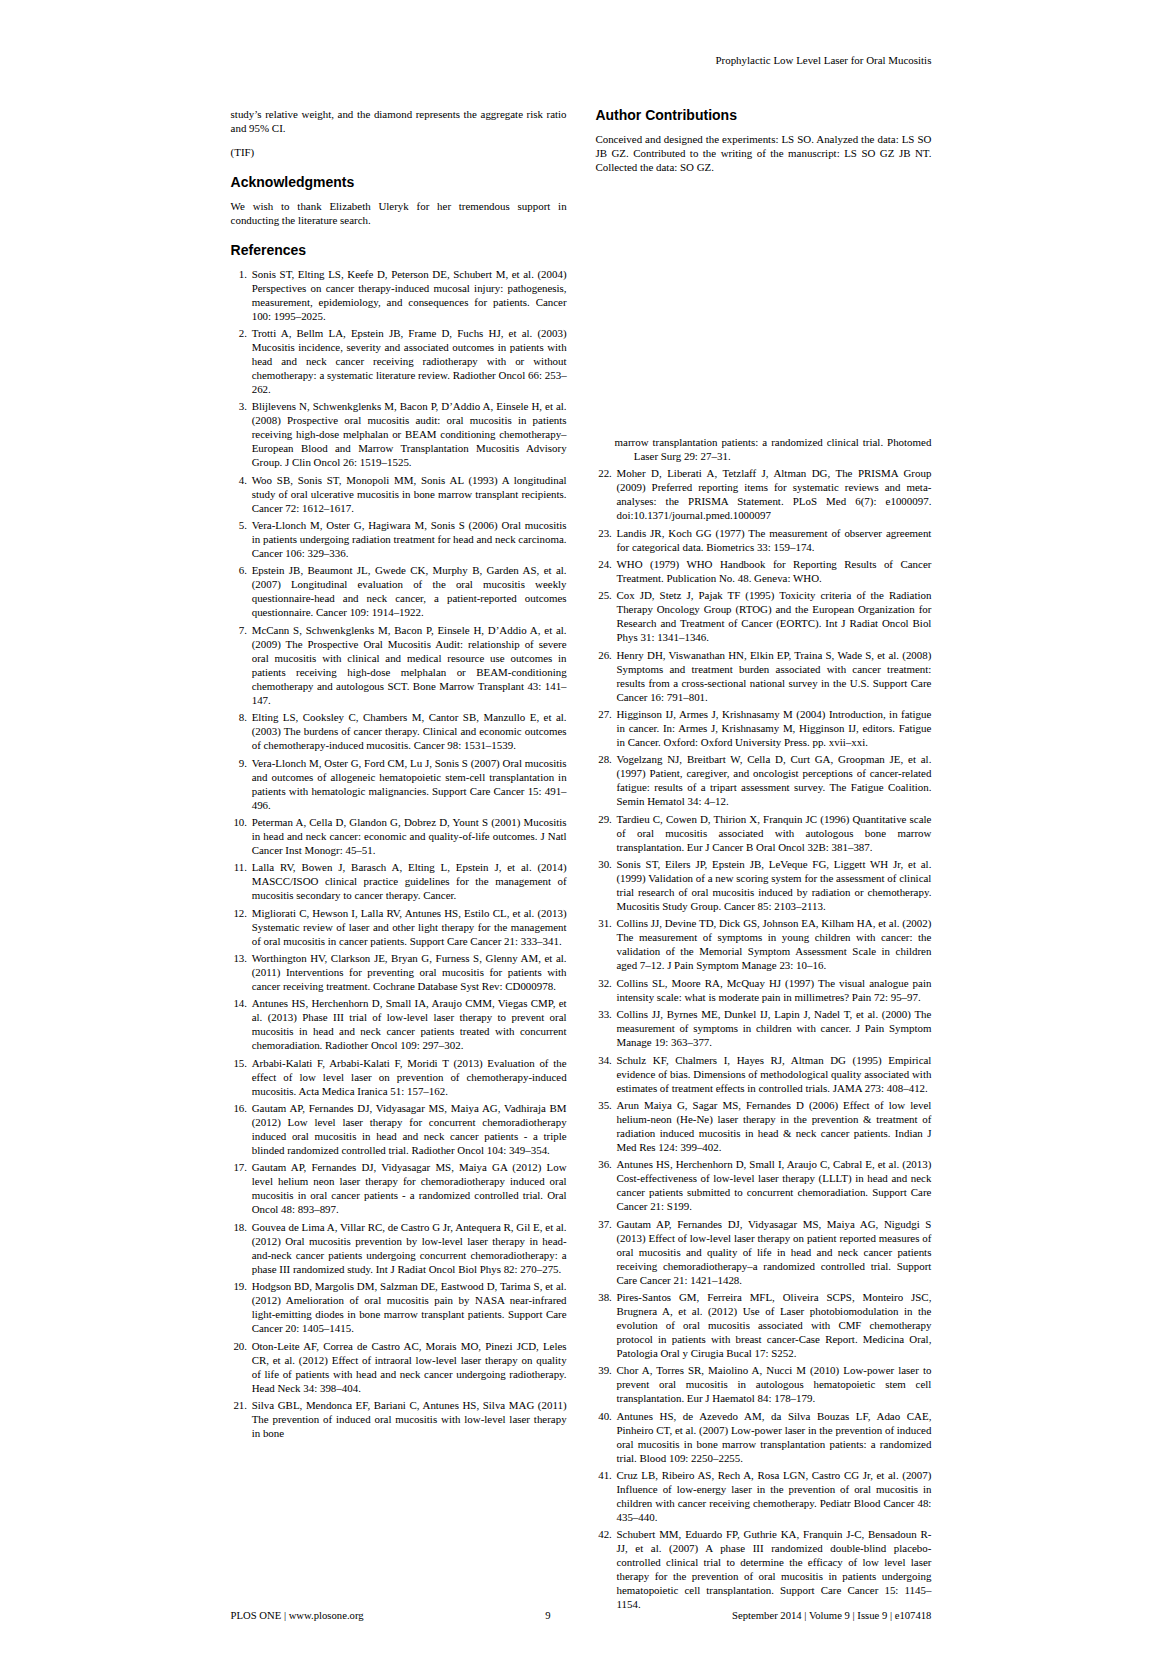Prophylactic Low Level Laser for Oral Mucositis
study’s relative weight, and the diamond represents the aggregate risk ratio and 95% CI.
(TIF)
Acknowledgments
We wish to thank Elizabeth Uleryk for her tremendous support in conducting the literature search.
References
Sonis ST, Elting LS, Keefe D, Peterson DE, Schubert M, et al. (2004) Perspectives on cancer therapy-induced mucosal injury: pathogenesis, measurement, epidemiology, and consequences for patients. Cancer 100: 1995–2025.
Trotti A, Bellm LA, Epstein JB, Frame D, Fuchs HJ, et al. (2003) Mucositis incidence, severity and associated outcomes in patients with head and neck cancer receiving radiotherapy with or without chemotherapy: a systematic literature review. Radiother Oncol 66: 253–262.
Blijlevens N, Schwenkglenks M, Bacon P, D’Addio A, Einsele H, et al. (2008) Prospective oral mucositis audit: oral mucositis in patients receiving high-dose melphalan or BEAM conditioning chemotherapy–European Blood and Marrow Transplantation Mucositis Advisory Group. J Clin Oncol 26: 1519–1525.
Woo SB, Sonis ST, Monopoli MM, Sonis AL (1993) A longitudinal study of oral ulcerative mucositis in bone marrow transplant recipients. Cancer 72: 1612–1617.
Vera-Llonch M, Oster G, Hagiwara M, Sonis S (2006) Oral mucositis in patients undergoing radiation treatment for head and neck carcinoma. Cancer 106: 329–336.
Epstein JB, Beaumont JL, Gwede CK, Murphy B, Garden AS, et al. (2007) Longitudinal evaluation of the oral mucositis weekly questionnaire-head and neck cancer, a patient-reported outcomes questionnaire. Cancer 109: 1914–1922.
McCann S, Schwenkglenks M, Bacon P, Einsele H, D’Addio A, et al. (2009) The Prospective Oral Mucositis Audit: relationship of severe oral mucositis with clinical and medical resource use outcomes in patients receiving high-dose melphalan or BEAM-conditioning chemotherapy and autologous SCT. Bone Marrow Transplant 43: 141–147.
Elting LS, Cooksley C, Chambers M, Cantor SB, Manzullo E, et al. (2003) The burdens of cancer therapy. Clinical and economic outcomes of chemotherapy-induced mucositis. Cancer 98: 1531–1539.
Vera-Llonch M, Oster G, Ford CM, Lu J, Sonis S (2007) Oral mucositis and outcomes of allogeneic hematopoietic stem-cell transplantation in patients with hematologic malignancies. Support Care Cancer 15: 491–496.
Peterman A, Cella D, Glandon G, Dobrez D, Yount S (2001) Mucositis in head and neck cancer: economic and quality-of-life outcomes. J Natl Cancer Inst Monogr: 45–51.
Lalla RV, Bowen J, Barasch A, Elting L, Epstein J, et al. (2014) MASCC/ISOO clinical practice guidelines for the management of mucositis secondary to cancer therapy. Cancer.
Migliorati C, Hewson I, Lalla RV, Antunes HS, Estilo CL, et al. (2013) Systematic review of laser and other light therapy for the management of oral mucositis in cancer patients. Support Care Cancer 21: 333–341.
Worthington HV, Clarkson JE, Bryan G, Furness S, Glenny AM, et al. (2011) Interventions for preventing oral mucositis for patients with cancer receiving treatment. Cochrane Database Syst Rev: CD000978.
Antunes HS, Herchenhorn D, Small IA, Araujo CMM, Viegas CMP, et al. (2013) Phase III trial of low-level laser therapy to prevent oral mucositis in head and neck cancer patients treated with concurrent chemoradiation. Radiother Oncol 109: 297–302.
Arbabi-Kalati F, Arbabi-Kalati F, Moridi T (2013) Evaluation of the effect of low level laser on prevention of chemotherapy-induced mucositis. Acta Medica Iranica 51: 157–162.
Gautam AP, Fernandes DJ, Vidyasagar MS, Maiya AG, Vadhiraja BM (2012) Low level laser therapy for concurrent chemoradiotherapy induced oral mucositis in head and neck cancer patients - a triple blinded randomized controlled trial. Radiother Oncol 104: 349–354.
Gautam AP, Fernandes DJ, Vidyasagar MS, Maiya GA (2012) Low level helium neon laser therapy for chemoradiotherapy induced oral mucositis in oral cancer patients - a randomized controlled trial. Oral Oncol 48: 893–897.
Gouvea de Lima A, Villar RC, de Castro G Jr, Antequera R, Gil E, et al. (2012) Oral mucositis prevention by low-level laser therapy in head-and-neck cancer patients undergoing concurrent chemoradiotherapy: a phase III randomized study. Int J Radiat Oncol Biol Phys 82: 270–275.
Hodgson BD, Margolis DM, Salzman DE, Eastwood D, Tarima S, et al. (2012) Amelioration of oral mucositis pain by NASA near-infrared light-emitting diodes in bone marrow transplant patients. Support Care Cancer 20: 1405–1415.
Oton-Leite AF, Correa de Castro AC, Morais MO, Pinezi JCD, Leles CR, et al. (2012) Effect of intraoral low-level laser therapy on quality of life of patients with head and neck cancer undergoing radiotherapy. Head Neck 34: 398–404.
Silva GBL, Mendonca EF, Bariani C, Antunes HS, Silva MAG (2011) The prevention of induced oral mucositis with low-level laser therapy in bone
Author Contributions
Conceived and designed the experiments: LS SO. Analyzed the data: LS SO JB GZ. Contributed to the writing of the manuscript: LS SO GZ JB NT. Collected the data: SO GZ.
marrow transplantation patients: a randomized clinical trial. Photomed Laser Surg 29: 27–31.
Moher D, Liberati A, Tetzlaff J, Altman DG, The PRISMA Group (2009) Preferred reporting items for systematic reviews and meta-analyses: the PRISMA Statement. PLoS Med 6(7): e1000097. doi:10.1371/journal.pmed.1000097
Landis JR, Koch GG (1977) The measurement of observer agreement for categorical data. Biometrics 33: 159–174.
WHO (1979) WHO Handbook for Reporting Results of Cancer Treatment. Publication No. 48. Geneva: WHO.
Cox JD, Stetz J, Pajak TF (1995) Toxicity criteria of the Radiation Therapy Oncology Group (RTOG) and the European Organization for Research and Treatment of Cancer (EORTC). Int J Radiat Oncol Biol Phys 31: 1341–1346.
Henry DH, Viswanathan HN, Elkin EP, Traina S, Wade S, et al. (2008) Symptoms and treatment burden associated with cancer treatment: results from a cross-sectional national survey in the U.S. Support Care Cancer 16: 791–801.
Higginson IJ, Armes J, Krishnasamy M (2004) Introduction, in fatigue in cancer. In: Armes J, Krishnasamy M, Higginson IJ, editors. Fatigue in Cancer. Oxford: Oxford University Press. pp. xvii–xxi.
Vogelzang NJ, Breitbart W, Cella D, Curt GA, Groopman JE, et al. (1997) Patient, caregiver, and oncologist perceptions of cancer-related fatigue: results of a tripart assessment survey. The Fatigue Coalition. Semin Hematol 34: 4–12.
Tardieu C, Cowen D, Thirion X, Franquin JC (1996) Quantitative scale of oral mucositis associated with autologous bone marrow transplantation. Eur J Cancer B Oral Oncol 32B: 381–387.
Sonis ST, Eilers JP, Epstein JB, LeVeque FG, Liggett WH Jr, et al. (1999) Validation of a new scoring system for the assessment of clinical trial research of oral mucositis induced by radiation or chemotherapy. Mucositis Study Group. Cancer 85: 2103–2113.
Collins JJ, Devine TD, Dick GS, Johnson EA, Kilham HA, et al. (2002) The measurement of symptoms in young children with cancer: the validation of the Memorial Symptom Assessment Scale in children aged 7–12. J Pain Symptom Manage 23: 10–16.
Collins SL, Moore RA, McQuay HJ (1997) The visual analogue pain intensity scale: what is moderate pain in millimetres? Pain 72: 95–97.
Collins JJ, Byrnes ME, Dunkel IJ, Lapin J, Nadel T, et al. (2000) The measurement of symptoms in children with cancer. J Pain Symptom Manage 19: 363–377.
Schulz KF, Chalmers I, Hayes RJ, Altman DG (1995) Empirical evidence of bias. Dimensions of methodological quality associated with estimates of treatment effects in controlled trials. JAMA 273: 408–412.
Arun Maiya G, Sagar MS, Fernandes D (2006) Effect of low level helium-neon (He-Ne) laser therapy in the prevention & treatment of radiation induced mucositis in head & neck cancer patients. Indian J Med Res 124: 399–402.
Antunes HS, Herchenhorn D, Small I, Araujo C, Cabral E, et al. (2013) Cost-effectiveness of low-level laser therapy (LLLT) in head and neck cancer patients submitted to concurrent chemoradiation. Support Care Cancer 21: S199.
Gautam AP, Fernandes DJ, Vidyasagar MS, Maiya AG, Nigudgi S (2013) Effect of low-level laser therapy on patient reported measures of oral mucositis and quality of life in head and neck cancer patients receiving chemoradiotherapy–a randomized controlled trial. Support Care Cancer 21: 1421–1428.
Pires-Santos GM, Ferreira MFL, Oliveira SCPS, Monteiro JSC, Brugnera A, et al. (2012) Use of Laser photobiomodulation in the evolution of oral mucositis associated with CMF chemotherapy protocol in patients with breast cancer-Case Report. Medicina Oral, Patologia Oral y Cirugia Bucal 17: S252.
Chor A, Torres SR, Maiolino A, Nucci M (2010) Low-power laser to prevent oral mucositis in autologous hematopoietic stem cell transplantation. Eur J Haematol 84: 178–179.
Antunes HS, de Azevedo AM, da Silva Bouzas LF, Adao CAE, Pinheiro CT, et al. (2007) Low-power laser in the prevention of induced oral mucositis in bone marrow transplantation patients: a randomized trial. Blood 109: 2250–2255.
Cruz LB, Ribeiro AS, Rech A, Rosa LGN, Castro CG Jr, et al. (2007) Influence of low-energy laser in the prevention of oral mucositis in children with cancer receiving chemotherapy. Pediatr Blood Cancer 48: 435–440.
Schubert MM, Eduardo FP, Guthrie KA, Franquin J-C, Bensadoun R-JJ, et al. (2007) A phase III randomized double-blind placebo-controlled clinical trial to determine the efficacy of low level laser therapy for the prevention of oral mucositis in patients undergoing hematopoietic cell transplantation. Support Care Cancer 15: 1145–1154.
PLOS ONE | www.plosone.org
9
September 2014 | Volume 9 | Issue 9 | e107418